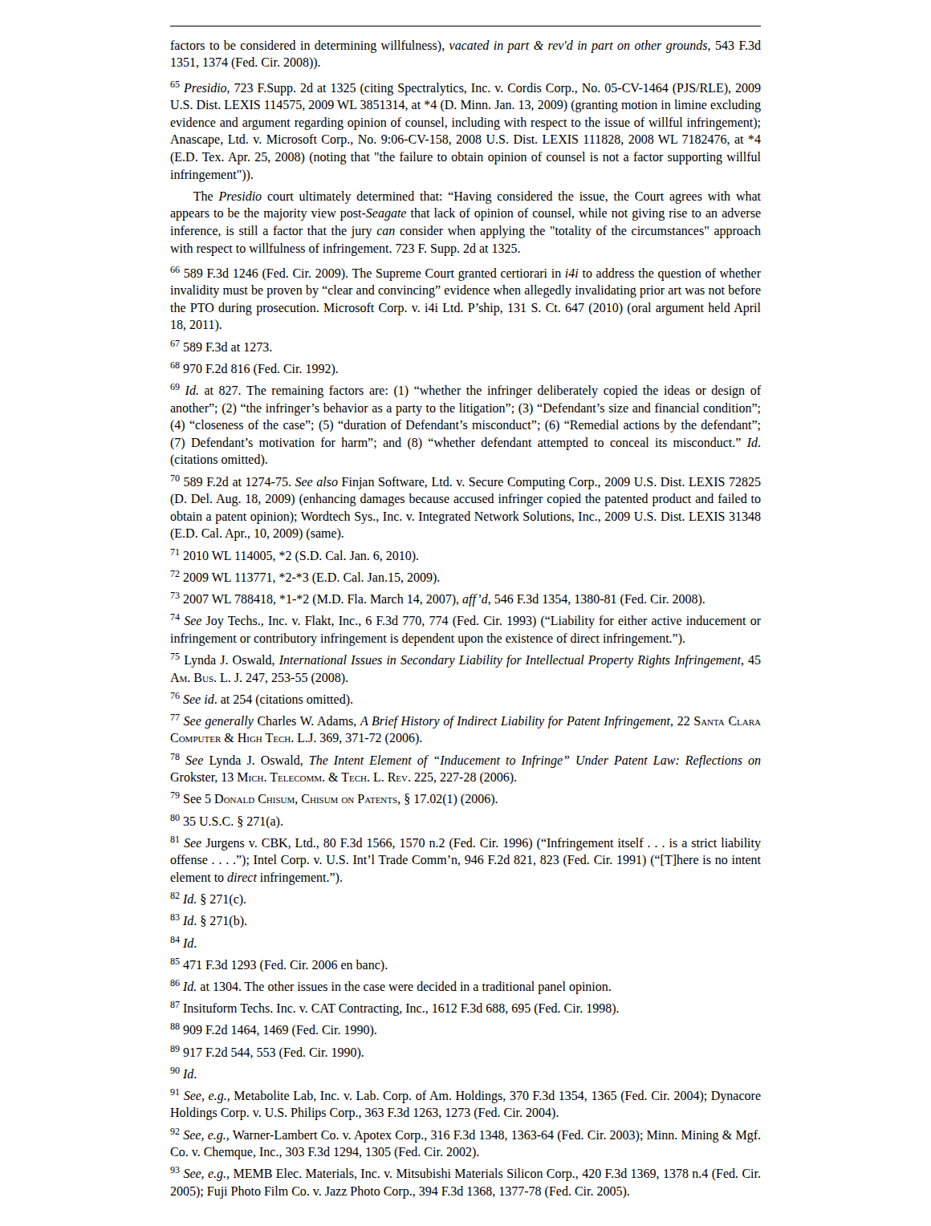factors to be considered in determining willfulness), vacated in part & rev'd in part on other grounds, 543 F.3d 1351, 1374 (Fed. Cir. 2008)).
65 Presidio, 723 F.Supp. 2d at 1325 (citing Spectralytics, Inc. v. Cordis Corp., No. 05-CV-1464 (PJS/RLE), 2009 U.S. Dist. LEXIS 114575, 2009 WL 3851314, at *4 (D. Minn. Jan. 13, 2009) (granting motion in limine excluding evidence and argument regarding opinion of counsel, including with respect to the issue of willful infringement); Anascape, Ltd. v. Microsoft Corp., No. 9:06-CV-158, 2008 U.S. Dist. LEXIS 111828, 2008 WL 7182476, at *4 (E.D. Tex. Apr. 25, 2008) (noting that "the failure to obtain opinion of counsel is not a factor supporting willful infringement")).
The Presidio court ultimately determined that: “Having considered the issue, the Court agrees with what appears to be the majority view post-Seagate that lack of opinion of counsel, while not giving rise to an adverse inference, is still a factor that the jury can consider when applying the "totality of the circumstances" approach with respect to willfulness of infringement. 723 F. Supp. 2d at 1325.
66 589 F.3d 1246 (Fed. Cir. 2009). The Supreme Court granted certiorari in i4i to address the question of whether invalidity must be proven by “clear and convincing” evidence when allegedly invalidating prior art was not before the PTO during prosecution. Microsoft Corp. v. i4i Ltd. P’ship, 131 S. Ct. 647 (2010) (oral argument held April 18, 2011).
67 589 F.3d at 1273.
68 970 F.2d 816 (Fed. Cir. 1992).
69 Id. at 827. The remaining factors are: (1) “whether the infringer deliberately copied the ideas or design of another”; (2) “the infringer’s behavior as a party to the litigation”; (3) “Defendant’s size and financial condition”; (4) “closeness of the case”; (5) “duration of Defendant’s misconduct”; (6) “Remedial actions by the defendant”; (7) Defendant’s motivation for harm”; and (8) “whether defendant attempted to conceal its misconduct.” Id. (citations omitted).
70 589 F.2d at 1274-75. See also Finjan Software, Ltd. v. Secure Computing Corp., 2009 U.S. Dist. LEXIS 72825 (D. Del. Aug. 18, 2009) (enhancing damages because accused infringer copied the patented product and failed to obtain a patent opinion); Wordtech Sys., Inc. v. Integrated Network Solutions, Inc., 2009 U.S. Dist. LEXIS 31348 (E.D. Cal. Apr., 10, 2009) (same).
71 2010 WL 114005, *2 (S.D. Cal. Jan. 6, 2010).
72 2009 WL 113771, *2-*3 (E.D. Cal. Jan.15, 2009).
73 2007 WL 788418, *1-*2 (M.D. Fla. March 14, 2007), aff’d, 546 F.3d 1354, 1380-81 (Fed. Cir. 2008).
74 See Joy Techs., Inc. v. Flakt, Inc., 6 F.3d 770, 774 (Fed. Cir. 1993) (“Liability for either active inducement or infringement or contributory infringement is dependent upon the existence of direct infringement.”).
75 Lynda J. Oswald, International Issues in Secondary Liability for Intellectual Property Rights Infringement, 45 Am. Bus. L. J. 247, 253-55 (2008).
76 See id. at 254 (citations omitted).
77 See generally Charles W. Adams, A Brief History of Indirect Liability for Patent Infringement, 22 Santa Clara Computer & High Tech. L.J. 369, 371-72 (2006).
78 See Lynda J. Oswald, The Intent Element of “Inducement to Infringe” Under Patent Law: Reflections on Grokster, 13 Mich. Telecomm. & Tech. L. Rev. 225, 227-28 (2006).
79 See 5 Donald Chisum, Chisum on Patents, § 17.02(1) (2006).
80 35 U.S.C. § 271(a).
81 See Jurgens v. CBK, Ltd., 80 F.3d 1566, 1570 n.2 (Fed. Cir. 1996) (“Infringement itself . . . is a strict liability offense . . . .”); Intel Corp. v. U.S. Int’l Trade Comm’n, 946 F.2d 821, 823 (Fed. Cir. 1991) (“[T]here is no intent element to direct infringement.”).
82 Id. § 271(c).
83 Id. § 271(b).
84 Id.
85 471 F.3d 1293 (Fed. Cir. 2006 en banc).
86 Id. at 1304. The other issues in the case were decided in a traditional panel opinion.
87 Insituform Techs. Inc. v. CAT Contracting, Inc., 1612 F.3d 688, 695 (Fed. Cir. 1998).
88 909 F.2d 1464, 1469 (Fed. Cir. 1990).
89 917 F.2d 544, 553 (Fed. Cir. 1990).
90 Id.
91 See, e.g., Metabolite Lab, Inc. v. Lab. Corp. of Am. Holdings, 370 F.3d 1354, 1365 (Fed. Cir. 2004); Dynacore Holdings Corp. v. U.S. Philips Corp., 363 F.3d 1263, 1273 (Fed. Cir. 2004).
92 See, e.g., Warner-Lambert Co. v. Apotex Corp., 316 F.3d 1348, 1363-64 (Fed. Cir. 2003); Minn. Mining & Mgf. Co. v. Chemque, Inc., 303 F.3d 1294, 1305 (Fed. Cir. 2002).
93 See, e.g., MEMB Elec. Materials, Inc. v. Mitsubishi Materials Silicon Corp., 420 F.3d 1369, 1378 n.4 (Fed. Cir. 2005); Fuji Photo Film Co. v. Jazz Photo Corp., 394 F.3d 1368, 1377-78 (Fed. Cir. 2005).